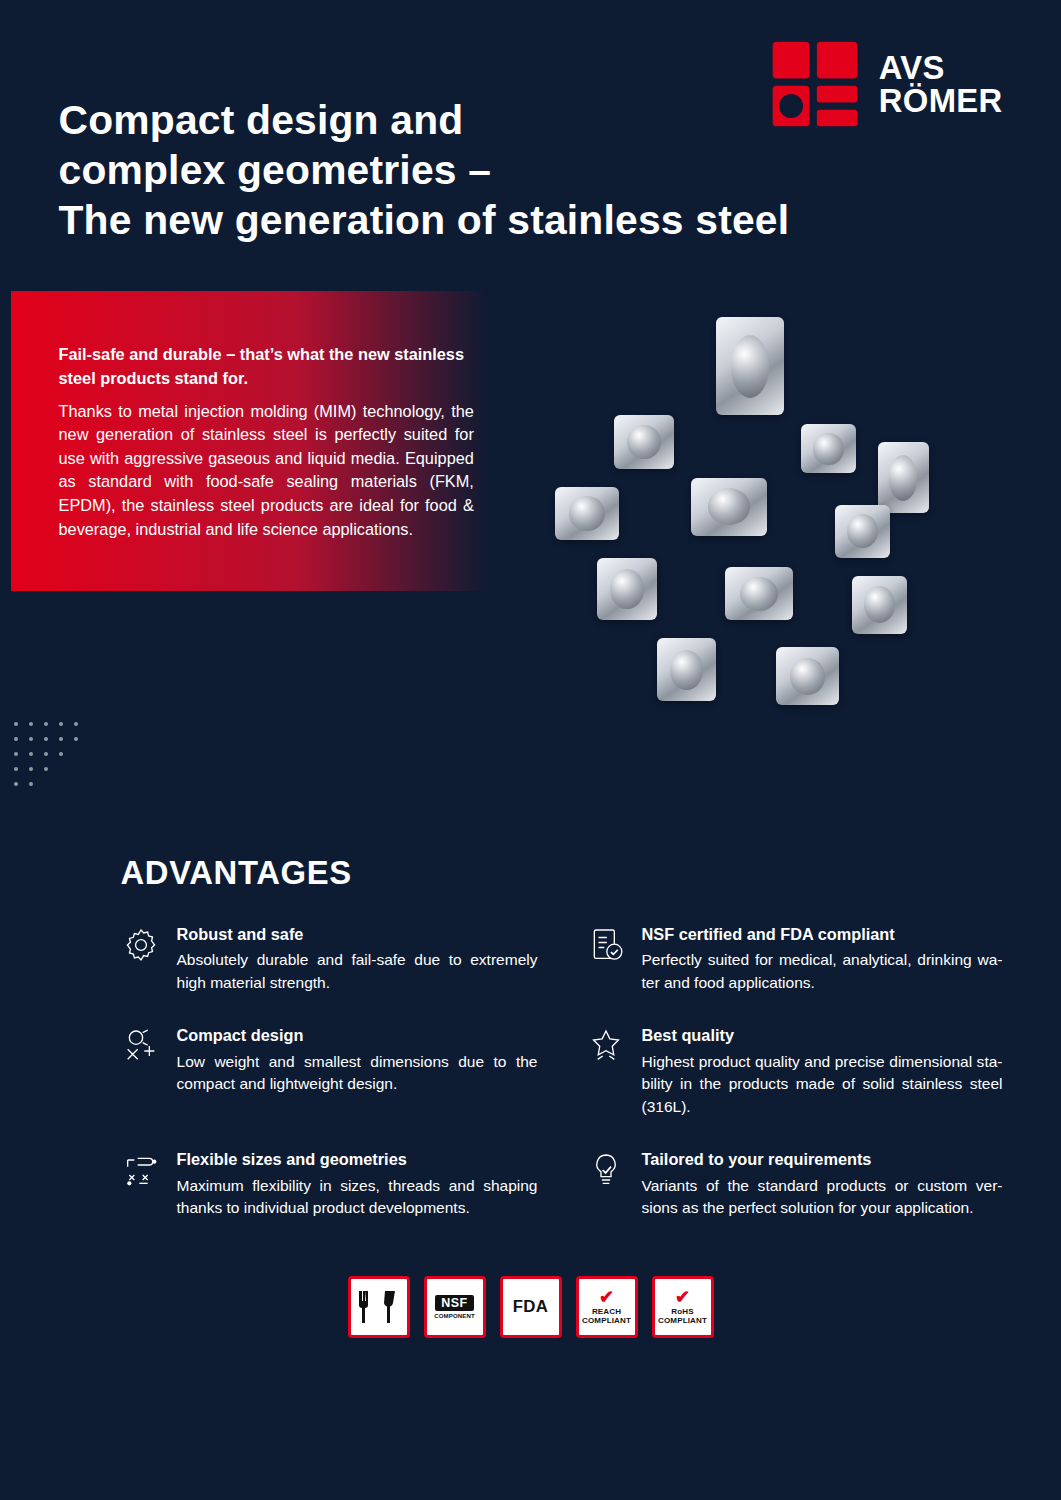AVS
Römer
Compact design and
complex geometries –
The new generation of stainless steel
Fail-safe and durable – that’s what the new stainless steel products stand for.
Thanks to metal injection molding (MIM) technology, the new generation of stainless steel is perfectly suited for use with aggressive gaseous and liquid media. Equipped as standard with food-safe sealing materials (FKM, EPDM), the stainless steel products are ideal for food & beverage, industrial and life science applications.
Advantages
Robust and safe
Absolutely durable and fail-safe due to extremely high material strength.
NSF certified and FDA compliant
Perfectly suited for medical, analytical, drinking water and food applications.
Compact design
Low weight and smallest dimensions due to the compact and lightweight design.
Best quality
Highest product quality and precise dimensional stability in the products made of solid stainless steel (316L).
Flexible sizes and geometries
Maximum flexibility in sizes, threads and shaping thanks to individual product developments.
Tailored to your requirements
Variants of the standard products or custom versions as the perfect solution for your application.
NSF COMPONENT
FDA
✔ REACH
COMPLIANT
✔ RoHS
COMPLIANT